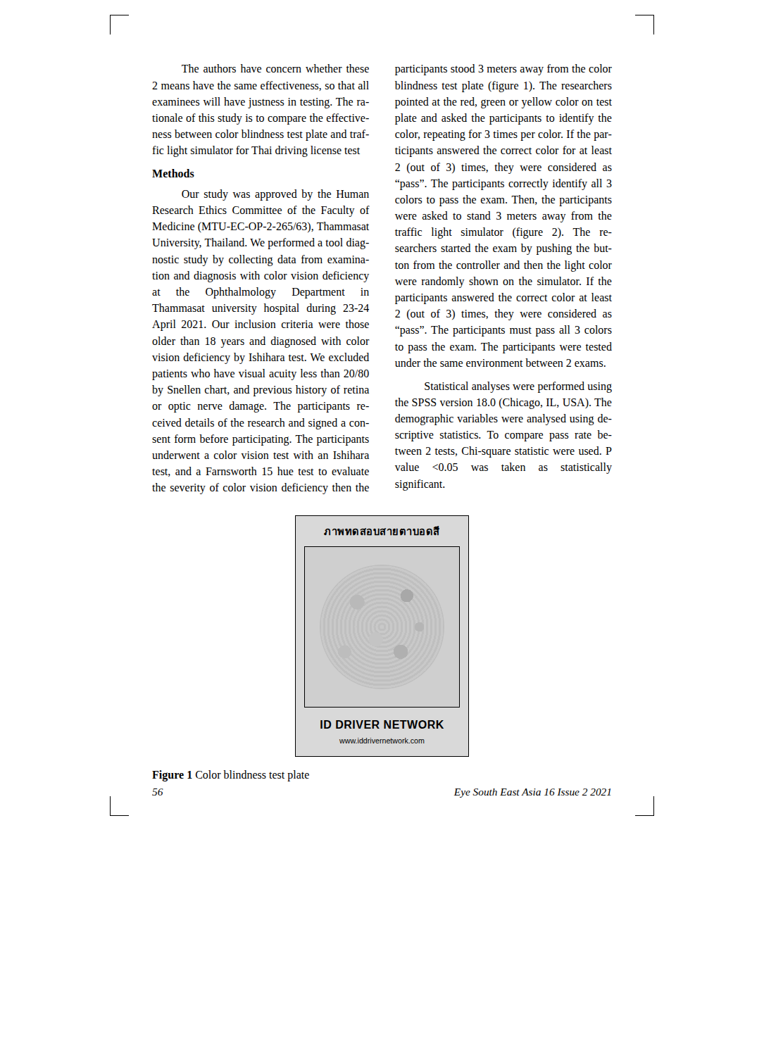The authors have concern whether these 2 means have the same effectiveness, so that all examinees will have justness in testing. The rationale of this study is to compare the effectiveness between color blindness test plate and traffic light simulator for Thai driving license test
Methods
Our study was approved by the Human Research Ethics Committee of the Faculty of Medicine (MTU-EC-OP-2-265/63), Thammasat University, Thailand. We performed a tool diagnostic study by collecting data from examination and diagnosis with color vision deficiency at the Ophthalmology Department in Thammasat university hospital during 23-24 April 2021. Our inclusion criteria were those older than 18 years and diagnosed with color vision deficiency by Ishihara test. We excluded patients who have visual acuity less than 20/80 by Snellen chart, and previous history of retina or optic nerve damage. The participants received details of the research and signed a consent form before participating. The participants underwent a color vision test with an Ishihara test, and a Farnsworth 15 hue test to evaluate the severity of color vision deficiency then the participants stood 3 meters away from the color blindness test plate (figure 1). The researchers pointed at the red, green or yellow color on test plate and asked the participants to identify the color, repeating for 3 times per color. If the participants answered the correct color for at least 2 (out of 3) times, they were considered as “pass”. The participants correctly identify all 3 colors to pass the exam. Then, the participants were asked to stand 3 meters away from the traffic light simulator (figure 2). The researchers started the exam by pushing the button from the controller and then the light color were randomly shown on the simulator. If the participants answered the correct color at least 2 (out of 3) times, they were considered as “pass”. The participants must pass all 3 colors to pass the exam. The participants were tested under the same environment between 2 exams.
Statistical analyses were performed using the SPSS version 18.0 (Chicago, IL, USA). The demographic variables were analysed using descriptive statistics. To compare pass rate between 2 tests, Chi-square statistic were used. P value <0.05 was taken as statistically significant.
ภาพทดสอบสายตาบอดสี
ID DRIVER NETWORK
www.iddrivernetwork.com
Figure 1 Color blindness test plate
56 Eye South East Asia 16 Issue 2 2021